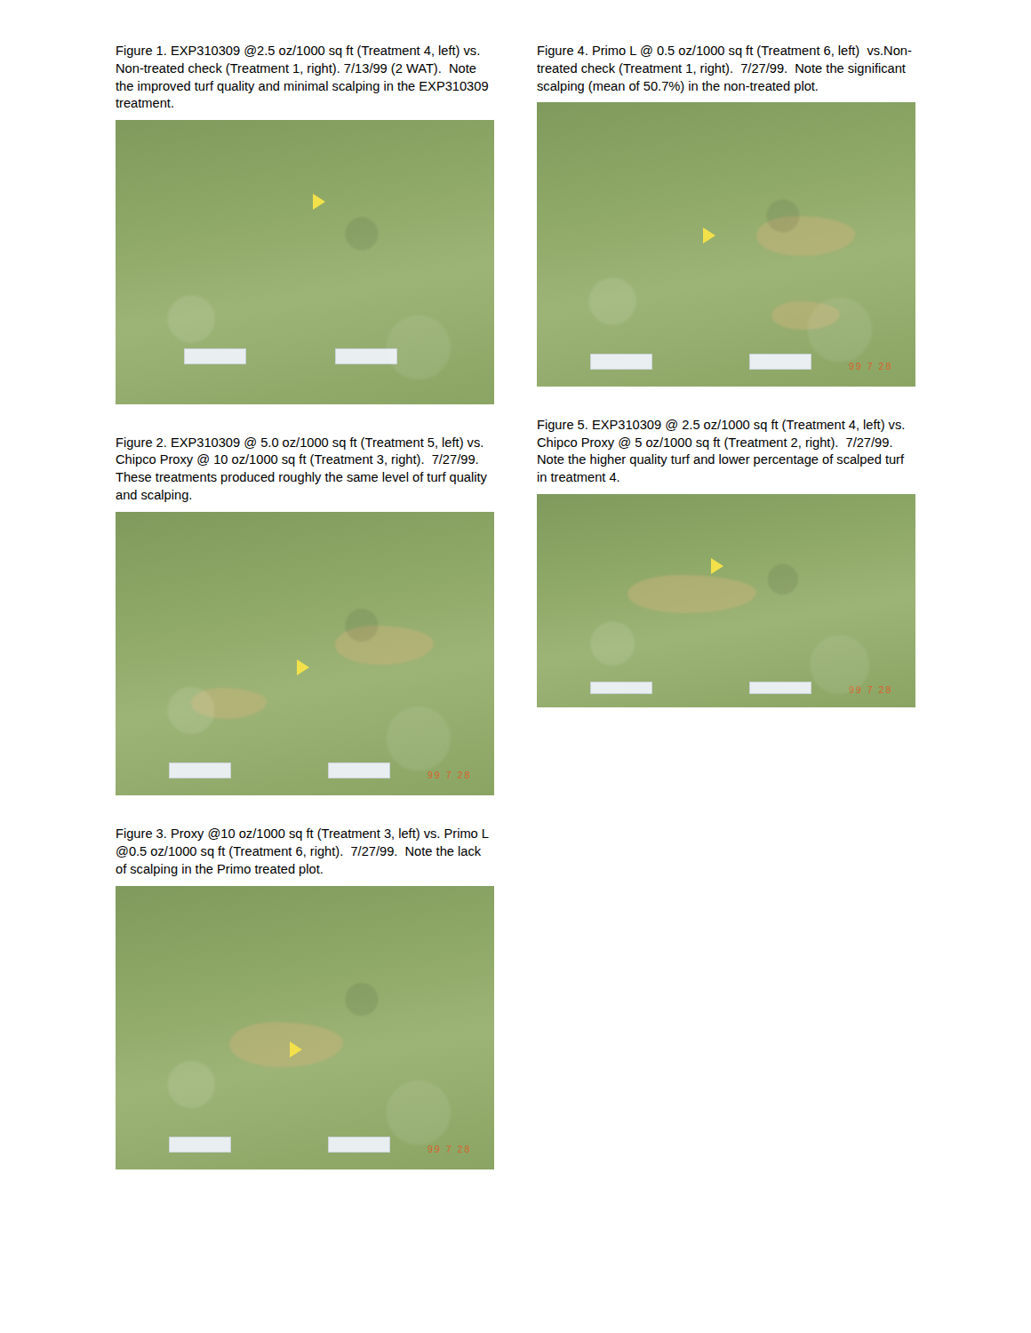Figure 1. EXP310309 @2.5 oz/1000 sq ft (Treatment 4, left) vs. Non-treated check (Treatment 1, right). 7/13/99 (2 WAT). Note the improved turf quality and minimal scalping in the EXP310309 treatment.
Figure 2. EXP310309 @ 5.0 oz/1000 sq ft (Treatment 5, left) vs. Chipco Proxy @ 10 oz/1000 sq ft (Treatment 3, right). 7/27/99. These treatments produced roughly the same level of turf quality and scalping.
99 7 28
Figure 3. Proxy @10 oz/1000 sq ft (Treatment 3, left) vs. Primo L @0.5 oz/1000 sq ft (Treatment 6, right). 7/27/99. Note the lack of scalping in the Primo treated plot.
99 7 28
Figure 4. Primo L @ 0.5 oz/1000 sq ft (Treatment 6, left) vs.Non-treated check (Treatment 1, right). 7/27/99. Note the significant scalping (mean of 50.7%) in the non-treated plot.
99 7 28
Figure 5. EXP310309 @ 2.5 oz/1000 sq ft (Treatment 4, left) vs. Chipco Proxy @ 5 oz/1000 sq ft (Treatment 2, right). 7/27/99. Note the higher quality turf and lower percentage of scalped turf in treatment 4.
99 7 28